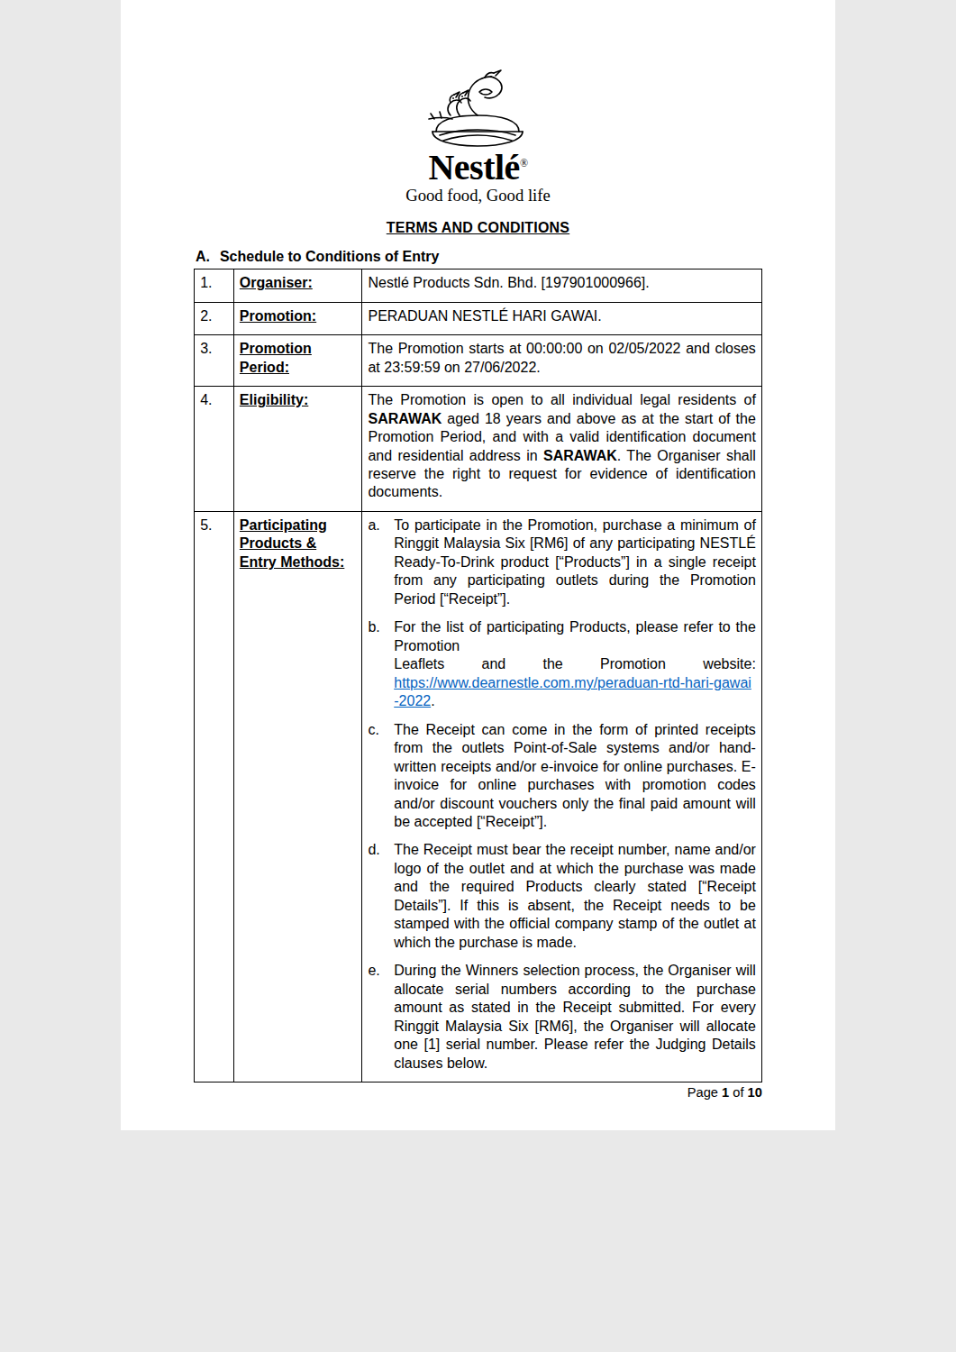Nestlé®
Good food, Good life
TERMS AND CONDITIONS
A. Schedule to Conditions of Entry
| 1. | Organiser: | Nestlé Products Sdn. Bhd. [197901000966]. |
| 2. | Promotion: | PERADUAN NESTLÉ HARI GAWAI. |
| 3. | Promotion Period: | The Promotion starts at 00:00:00 on 02/05/2022 and closes at 23:59:59 on 27/06/2022. |
| 4. | Eligibility: | The Promotion is open to all individual legal residents of SARAWAK aged 18 years and above as at the start of the Promotion Period, and with a valid identification document and residential address in SARAWAK . The Organiser shall reserve the right to request for evidence of identification documents. |
| 5. | Participating Products & Entry Methods: | a. To participate in the Promotion, purchase a minimum of Ringgit Malaysia Six [RM6] of any participating NESTLÉ Ready-To-Drink product [“Products”] in a single receipt from any participating outlets during the Promotion Period [“Receipt”]. b. For the list of participating Products, please refer to the Promotion Leaflets and the Promotion website: https://www.dearnestle.com.my/peraduan-rtd-hari-gawai-2022 . c. The Receipt can come in the form of printed receipts from the outlets Point-of-Sale systems and/or hand-written receipts and/or e-invoice for online purchases. E-invoice for online purchases with promotion codes and/or discount vouchers only the final paid amount will be accepted [“Receipt”]. d. The Receipt must bear the receipt number, name and/or logo of the outlet and at which the purchase was made and the required Products clearly stated [“Receipt Details”]. If this is absent, the Receipt needs to be stamped with the official company stamp of the outlet at which the purchase is made. e. During the Winners selection process, the Organiser will allocate serial numbers according to the purchase amount as stated in the Receipt submitted. For every Ringgit Malaysia Six [RM6], the Organiser will allocate one [1] serial number. Please refer the Judging Details clauses below. |
Page 1 of 10